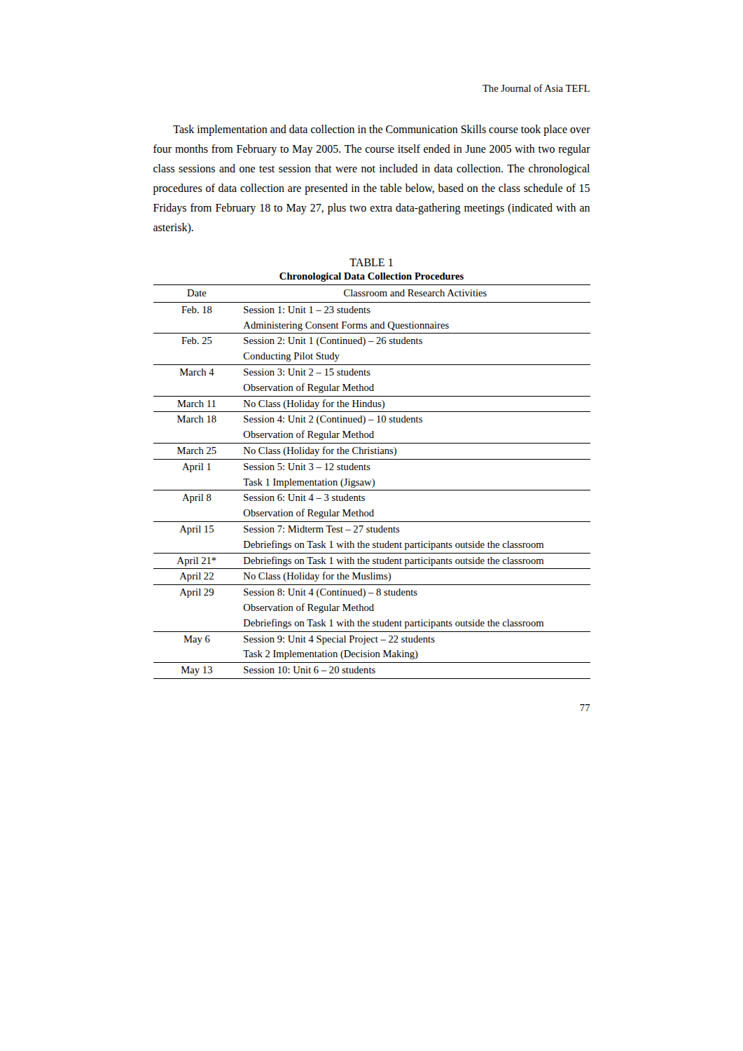The Journal of Asia TEFL
Task implementation and data collection in the Communication Skills course took place over four months from February to May 2005. The course itself ended in June 2005 with two regular class sessions and one test session that were not included in data collection. The chronological procedures of data collection are presented in the table below, based on the class schedule of 15 Fridays from February 18 to May 27, plus two extra data-gathering meetings (indicated with an asterisk).
TABLE 1 Chronological Data Collection Procedures
| Date | Classroom and Research Activities |
| --- | --- |
| Feb. 18 | Session 1: Unit 1 – 23 students |
| | Administering Consent Forms and Questionnaires |
| Feb. 25 | Session 2: Unit 1 (Continued) – 26 students |
| | Conducting Pilot Study |
| March 4 | Session 3: Unit 2 – 15 students |
| | Observation of Regular Method |
| March 11 | No Class (Holiday for the Hindus) |
| March 18 | Session 4: Unit 2 (Continued) – 10 students |
| | Observation of Regular Method |
| March 25 | No Class (Holiday for the Christians) |
| April 1 | Session 5: Unit 3 – 12 students |
| | Task 1 Implementation (Jigsaw) |
| April 8 | Session 6: Unit 4 – 3 students |
| | Observation of Regular Method |
| April 15 | Session 7: Midterm Test – 27 students |
| | Debriefings on Task 1 with the student participants outside the classroom |
| April 21* | Debriefings on Task 1 with the student participants outside the classroom |
| April 22 | No Class (Holiday for the Muslims) |
| April 29 | Session 8: Unit 4 (Continued) – 8 students |
| | Observation of Regular Method |
| | Debriefings on Task 1 with the student participants outside the classroom |
| May 6 | Session 9: Unit 4 Special Project – 22 students |
| | Task 2 Implementation (Decision Making) |
| May 13 | Session 10: Unit 6 – 20 students |
77